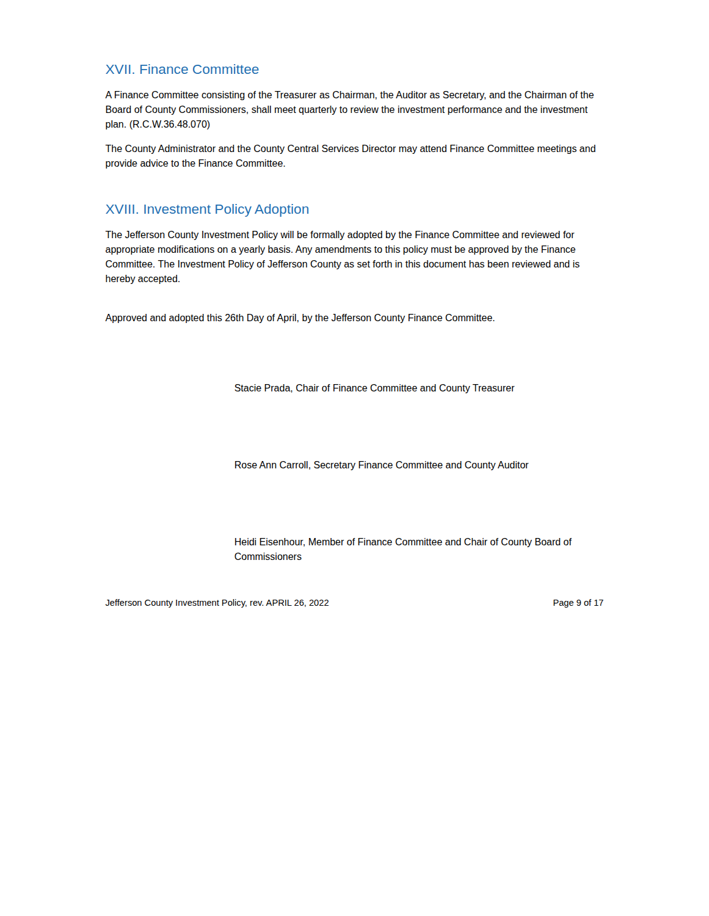XVII. Finance Committee
A Finance Committee consisting of the Treasurer as Chairman, the Auditor as Secretary, and the Chairman of the Board of County Commissioners, shall meet quarterly to review the investment performance and the investment plan. (R.C.W.36.48.070)
The County Administrator and the County Central Services Director may attend Finance Committee meetings and provide advice to the Finance Committee.
XVIII. Investment Policy Adoption
The Jefferson County Investment Policy will be formally adopted by the Finance Committee and reviewed for appropriate modifications on a yearly basis. Any amendments to this policy must be approved by the Finance Committee. The Investment Policy of Jefferson County as set forth in this document has been reviewed and is hereby accepted.
Approved and adopted this 26th Day of April, by the Jefferson County Finance Committee.
Stacie Prada, Chair of Finance Committee and County Treasurer
Rose Ann Carroll, Secretary Finance Committee and County Auditor
Heidi Eisenhour, Member of Finance Committee and Chair of County Board of Commissioners
Jefferson County Investment Policy, rev. APRIL 26, 2022 Page 9 of 17